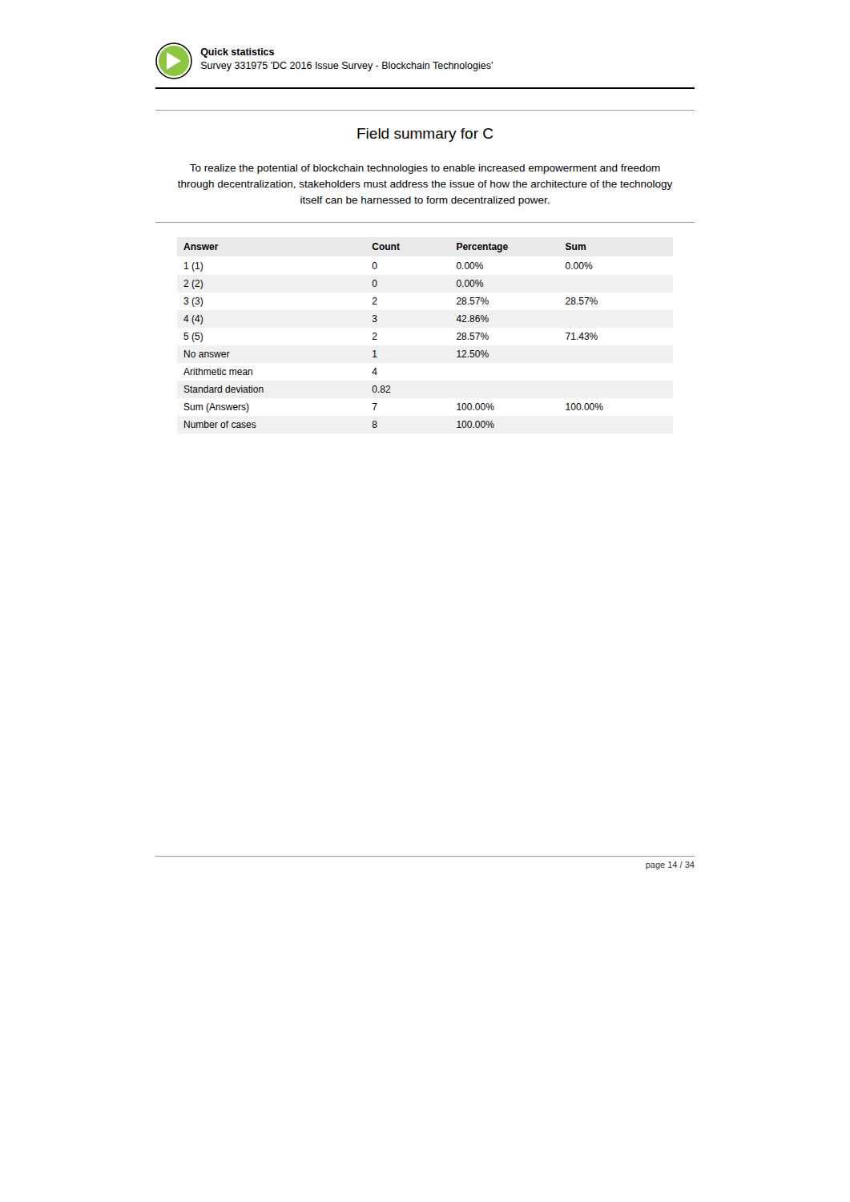Quick statistics
Survey 331975 'DC 2016 Issue Survey - Blockchain Technologies'
Field summary for C
To realize the potential of blockchain technologies to enable increased empowerment and freedom through decentralization, stakeholders must address the issue of how the architecture of the technology itself can be harnessed to form decentralized power.
| Answer | Count | Percentage | Sum |
| --- | --- | --- | --- |
| 1 (1) | 0 | 0.00% | 0.00% |
| 2 (2) | 0 | 0.00% | |
| 3 (3) | 2 | 28.57% | 28.57% |
| 4 (4) | 3 | 42.86% | |
| 5 (5) | 2 | 28.57% | 71.43% |
| No answer | 1 | 12.50% | |
| Arithmetic mean | 4 | | |
| Standard deviation | 0.82 | | |
| Sum (Answers) | 7 | 100.00% | 100.00% |
| Number of cases | 8 | 100.00% | |
page 14 / 34